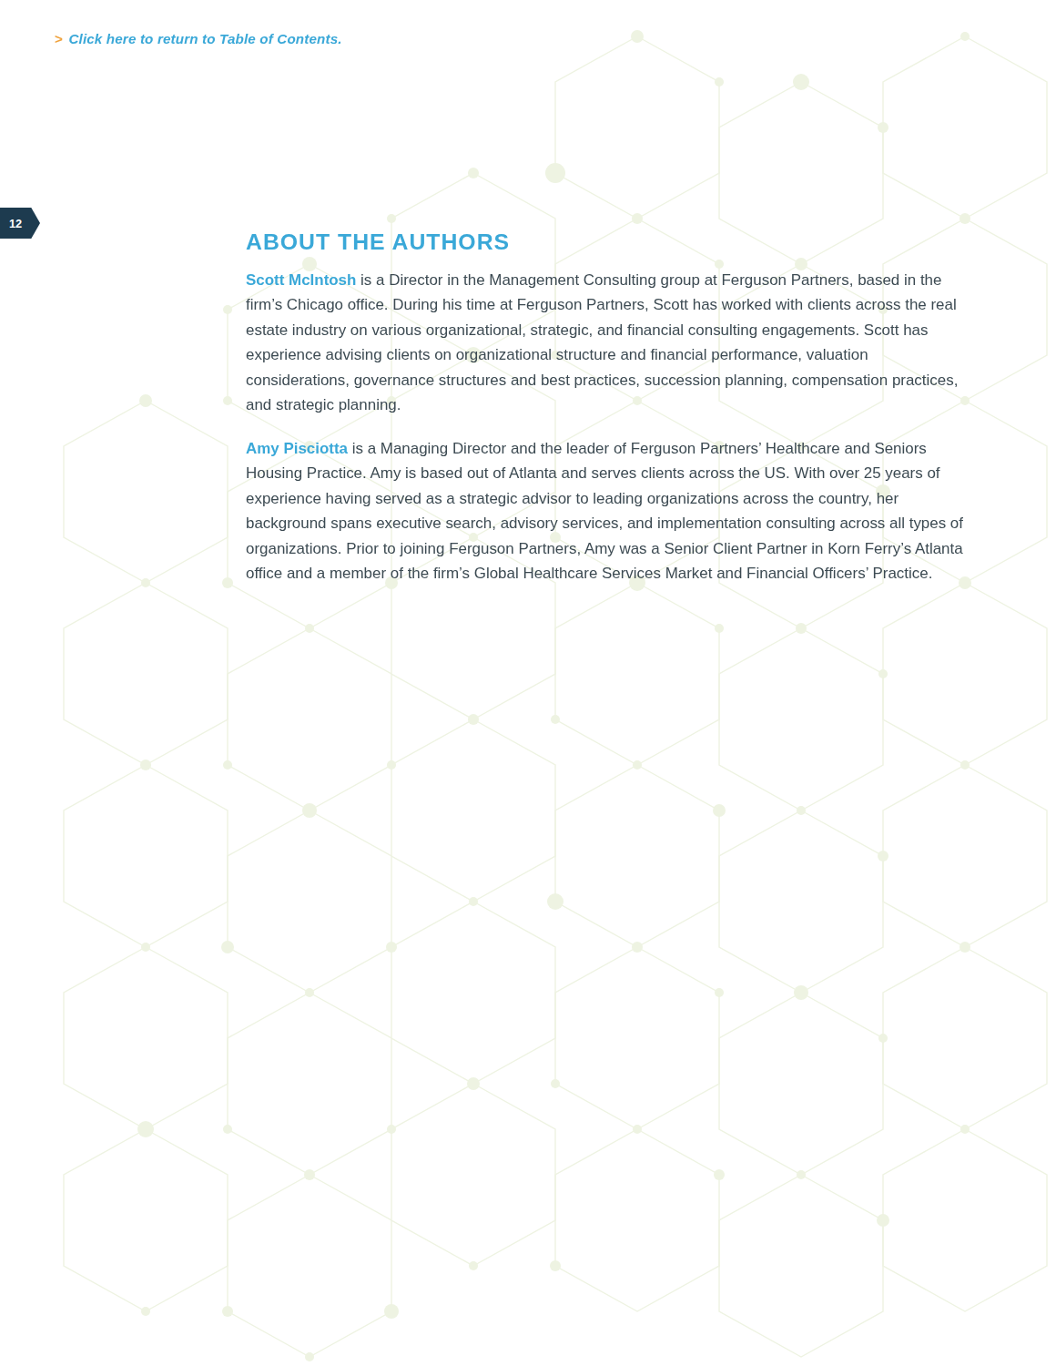> Click here to return to Table of Contents.
12
About the Authors
Scott McIntosh is a Director in the Management Consulting group at Ferguson Partners, based in the firm’s Chicago office. During his time at Ferguson Partners, Scott has worked with clients across the real estate industry on various organizational, strategic, and financial consulting engagements. Scott has experience advising clients on organizational structure and financial performance, valuation considerations, governance structures and best practices, succession planning, compensation practices, and strategic planning.
Amy Pisciotta is a Managing Director and the leader of Ferguson Partners’ Healthcare and Seniors Housing Practice. Amy is based out of Atlanta and serves clients across the US. With over 25 years of experience having served as a strategic advisor to leading organizations across the country, her background spans executive search, advisory services, and implementation consulting across all types of organizations. Prior to joining Ferguson Partners, Amy was a Senior Client Partner in Korn Ferry’s Atlanta office and a member of the firm’s Global Healthcare Services Market and Financial Officers’ Practice.